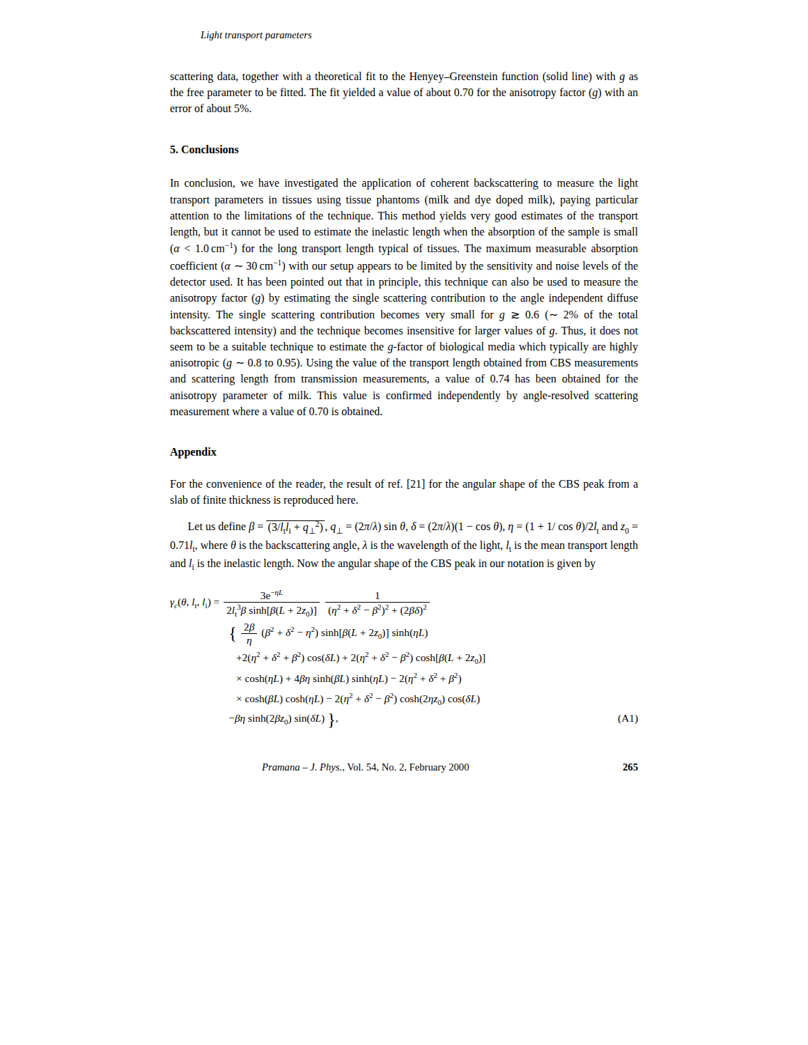Light transport parameters
scattering data, together with a theoretical fit to the Henyey–Greenstein function (solid line) with g as the free parameter to be fitted. The fit yielded a value of about 0.70 for the anisotropy factor (g) with an error of about 5%.
5. Conclusions
In conclusion, we have investigated the application of coherent backscattering to measure the light transport parameters in tissues using tissue phantoms (milk and dye doped milk), paying particular attention to the limitations of the technique. This method yields very good estimates of the transport length, but it cannot be used to estimate the inelastic length when the absorption of the sample is small (α < 1.0 cm−1) for the long transport length typical of tissues. The maximum measurable absorption coefficient (α ∼ 30 cm−1) with our setup appears to be limited by the sensitivity and noise levels of the detector used. It has been pointed out that in principle, this technique can also be used to measure the anisotropy factor (g) by estimating the single scattering contribution to the angle independent diffuse intensity. The single scattering contribution becomes very small for g ≳ 0.6 (∼ 2% of the total backscattered intensity) and the technique becomes insensitive for larger values of g. Thus, it does not seem to be a suitable technique to estimate the g-factor of biological media which typically are highly anisotropic (g ∼ 0.8 to 0.95). Using the value of the transport length obtained from CBS measurements and scattering length from transmission measurements, a value of 0.74 has been obtained for the anisotropy parameter of milk. This value is confirmed independently by angle-resolved scattering measurement where a value of 0.70 is obtained.
Appendix
For the convenience of the reader, the result of ref. [21] for the angular shape of the CBS peak from a slab of finite thickness is reproduced here.
Let us define β = (3/ltli + q⊥2), q⊥ = (2π/λ) sin θ, δ = (2π/λ)(1 − cos θ), η = (1 + 1/ cos θ)/2lt and z0 = 0.71lt, where θ is the backscattering angle, λ is the wavelength of the light, lt is the mean transport length and li is the inelastic length. Now the angular shape of the CBS peak in our notation is given by
γc(θ, lt, li) = 3e−ηL 2lt3β sinh[β(L + 2z0)] 1 (η2 + δ2 − β2)2 + (2βδ)2
{ 2β η (β2 + δ2 − η2) sinh[β(L + 2z0)] sinh(ηL)
+2(η2 + δ2 + β2) cos(δL) + 2(η2 + δ2 − β2) cosh[β(L + 2z0)]
× cosh(ηL) + 4βη sinh(βL) sinh(ηL) − 2(η2 + δ2 + β2)
× cosh(βL) cosh(ηL) − 2(η2 + δ2 − β2) cosh(2ηz0) cos(δL)
−βη sinh(2βz0) sin(δL) }, (A1)
Pramana – J. Phys., Vol. 54, No. 2, February 2000 265